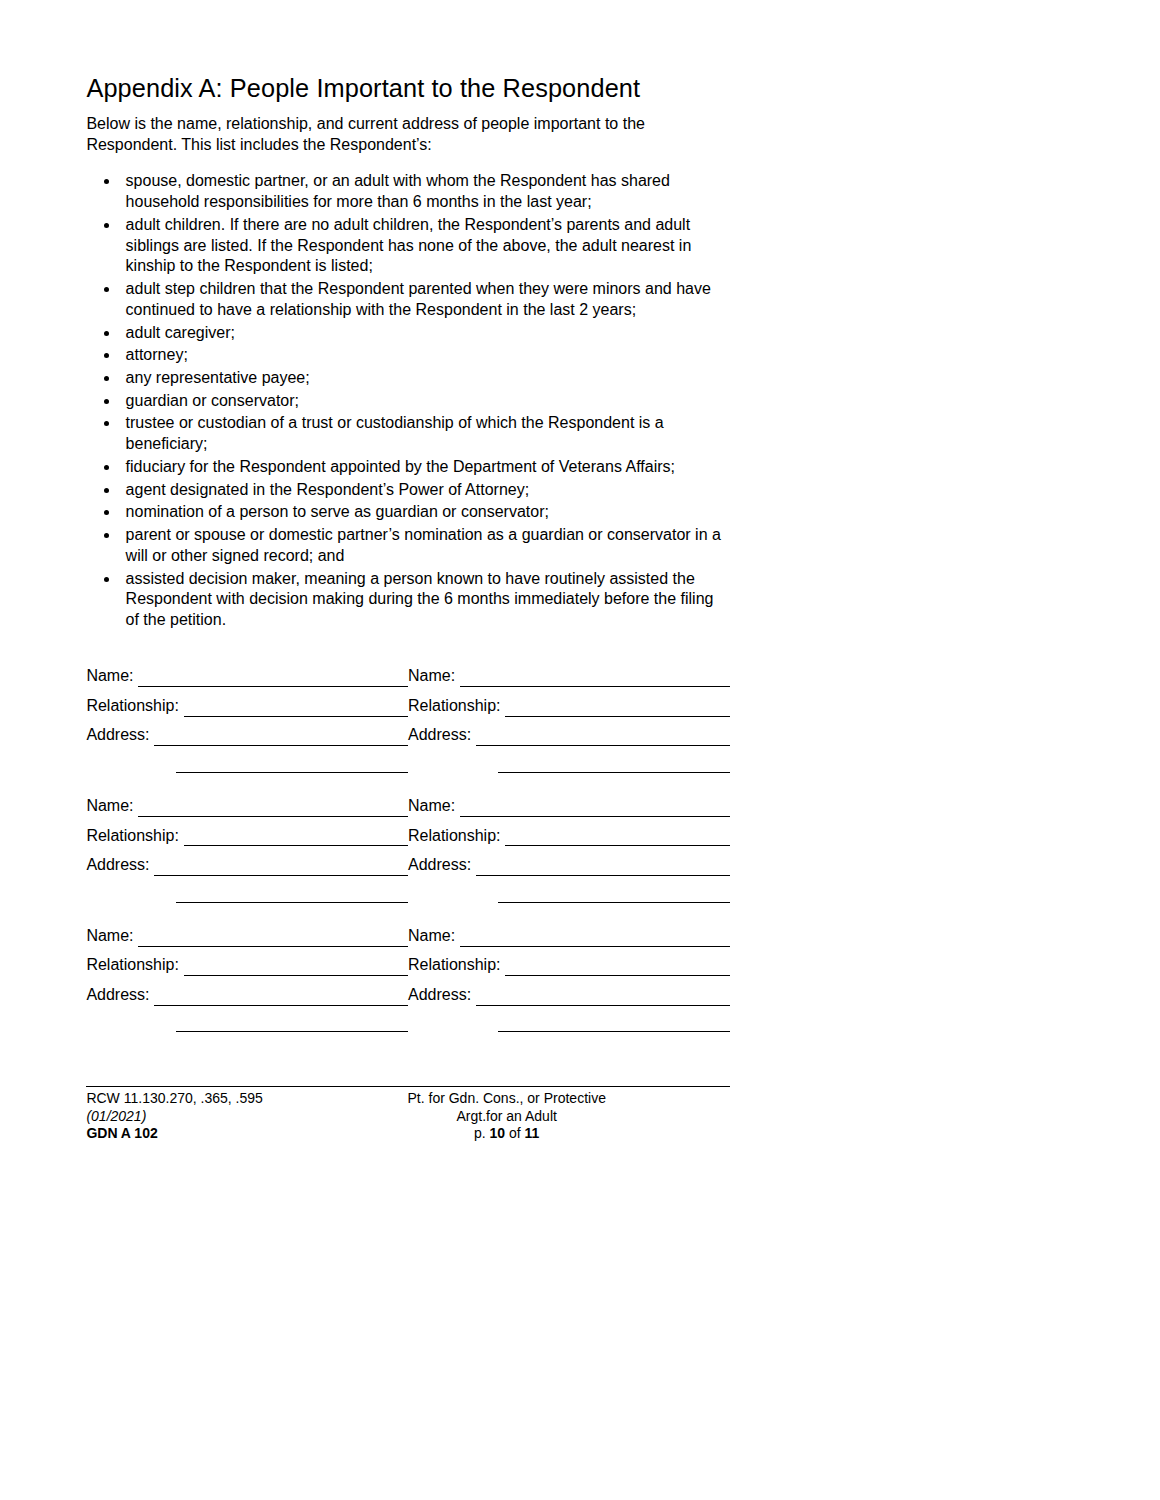Appendix A: People Important to the Respondent
Below is the name, relationship, and current address of people important to the Respondent. This list includes the Respondent’s:
spouse, domestic partner, or an adult with whom the Respondent has shared household responsibilities for more than 6 months in the last year;
adult children. If there are no adult children, the Respondent’s parents and adult siblings are listed. If the Respondent has none of the above, the adult nearest in kinship to the Respondent is listed;
adult step children that the Respondent parented when they were minors and have continued to have a relationship with the Respondent in the last 2 years;
adult caregiver;
attorney;
any representative payee;
guardian or conservator;
trustee or custodian of a trust or custodianship of which the Respondent is a beneficiary;
fiduciary for the Respondent appointed by the Department of Veterans Affairs;
agent designated in the Respondent’s Power of Attorney;
nomination of a person to serve as guardian or conservator;
parent or spouse or domestic partner’s nomination as a guardian or conservator in a will or other signed record; and
assisted decision maker, meaning a person known to have routinely assisted the Respondent with decision making during the 6 months immediately before the filing of the petition.
| Name: Relationship: Address: | Name: Relationship: Address: |
| Name: Relationship: Address: | Name: Relationship: Address: |
| Name: Relationship: Address: | Name: Relationship: Address: |
RCW 11.130.270, .365, .595
(01/2021)
GDN A 102
Pt. for Gdn. Cons., or Protective
Argt.for an Adult
p. 10 of 11